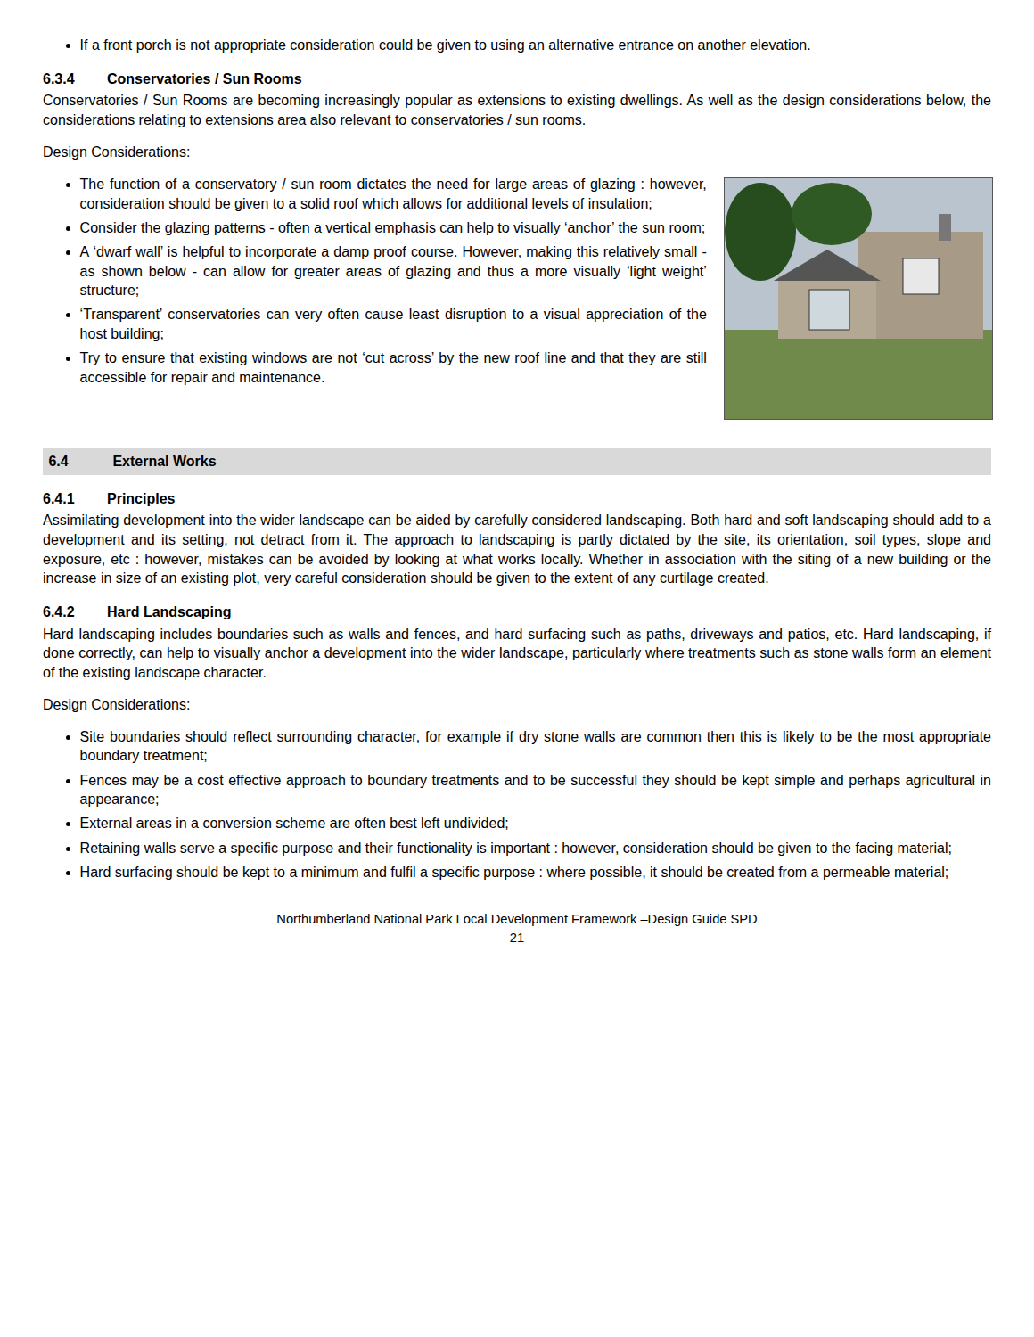If a front porch is not appropriate consideration could be given to using an alternative entrance on another elevation.
6.3.4 Conservatories / Sun Rooms
Conservatories / Sun Rooms are becoming increasingly popular as extensions to existing dwellings. As well as the design considerations below, the considerations relating to extensions area also relevant to conservatories / sun rooms.
Design Considerations:
The function of a conservatory / sun room dictates the need for large areas of glazing : however, consideration should be given to a solid roof which allows for additional levels of insulation;
Consider the glazing patterns - often a vertical emphasis can help to visually ‘anchor’ the sun room;
A ‘dwarf wall’ is helpful to incorporate a damp proof course. However, making this relatively small - as shown below - can allow for greater areas of glazing and thus a more visually ‘light weight’ structure;
‘Transparent’ conservatories can very often cause least disruption to a visual appreciation of the host building;
Try to ensure that existing windows are not ‘cut across’ by the new roof line and that they are still accessible for repair and maintenance.
6.4 External Works
6.4.1 Principles
Assimilating development into the wider landscape can be aided by carefully considered landscaping. Both hard and soft landscaping should add to a development and its setting, not detract from it. The approach to landscaping is partly dictated by the site, its orientation, soil types, slope and exposure, etc : however, mistakes can be avoided by looking at what works locally. Whether in association with the siting of a new building or the increase in size of an existing plot, very careful consideration should be given to the extent of any curtilage created.
6.4.2 Hard Landscaping
Hard landscaping includes boundaries such as walls and fences, and hard surfacing such as paths, driveways and patios, etc. Hard landscaping, if done correctly, can help to visually anchor a development into the wider landscape, particularly where treatments such as stone walls form an element of the existing landscape character.
Design Considerations:
Site boundaries should reflect surrounding character, for example if dry stone walls are common then this is likely to be the most appropriate boundary treatment;
Fences may be a cost effective approach to boundary treatments and to be successful they should be kept simple and perhaps agricultural in appearance;
External areas in a conversion scheme are often best left undivided;
Retaining walls serve a specific purpose and their functionality is important : however, consideration should be given to the facing material;
Hard surfacing should be kept to a minimum and fulfil a specific purpose : where possible, it should be created from a permeable material;
Northumberland National Park Local Development Framework –Design Guide SPD 21